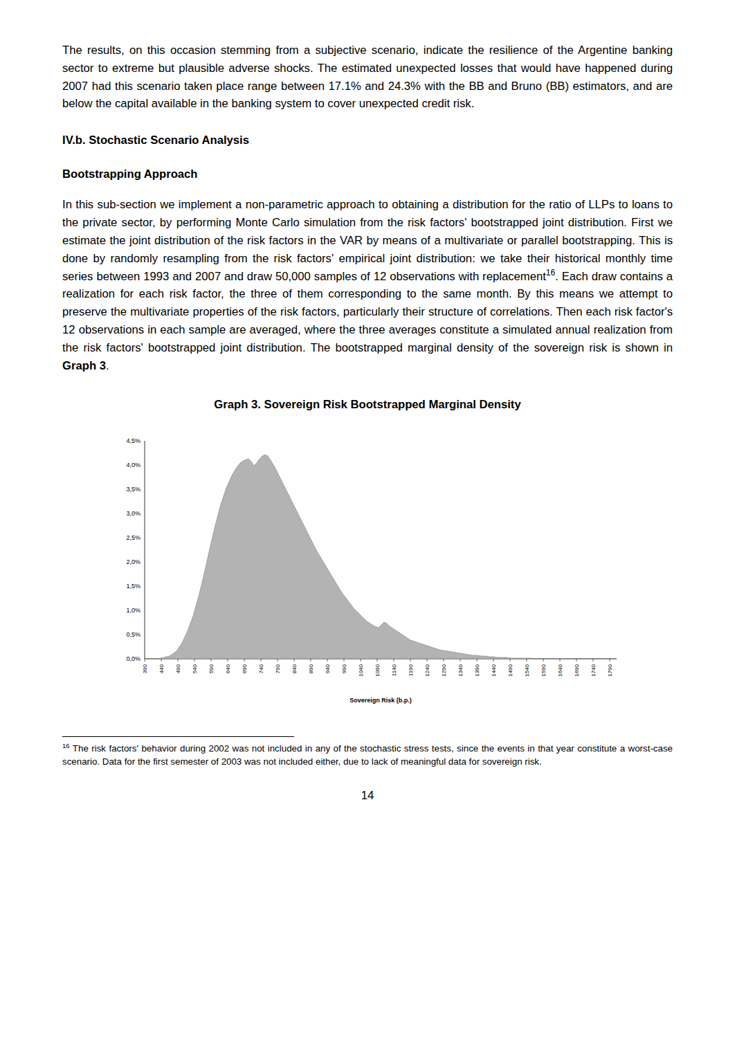The results, on this occasion stemming from a subjective scenario, indicate the resilience of the Argentine banking sector to extreme but plausible adverse shocks. The estimated unexpected losses that would have happened during 2007 had this scenario taken place range between 17.1% and 24.3% with the BB and Bruno (BB) estimators, and are below the capital available in the banking system to cover unexpected credit risk.
IV.b. Stochastic Scenario Analysis
Bootstrapping Approach
In this sub-section we implement a non-parametric approach to obtaining a distribution for the ratio of LLPs to loans to the private sector, by performing Monte Carlo simulation from the risk factors' bootstrapped joint distribution. First we estimate the joint distribution of the risk factors in the VAR by means of a multivariate or parallel bootstrapping. This is done by randomly resampling from the risk factors' empirical joint distribution: we take their historical monthly time series between 1993 and 2007 and draw 50,000 samples of 12 observations with replacement16. Each draw contains a realization for each risk factor, the three of them corresponding to the same month. By this means we attempt to preserve the multivariate properties of the risk factors, particularly their structure of correlations. Then each risk factor's 12 observations in each sample are averaged, where the three averages constitute a simulated annual realization from the risk factors' bootstrapped joint distribution. The bootstrapped marginal density of the sovereign risk is shown in Graph 3.
Graph 3. Sovereign Risk Bootstrapped Marginal Density
4,5% 4,0% 3,5% 3,0% 2,5% 2,0% 1,5% 1,0% 0,5% 0,0% 390 440 490 540 590 640 690 740 790 840 890 940 990 1040 1090 1140 1190 1240 1290 1340 1390 1440 1490 1540 1590 1640 1690 1740 1790 Sovereign Risk (b.p.)
16 The risk factors' behavior during 2002 was not included in any of the stochastic stress tests, since the events in that year constitute a worst-case scenario. Data for the first semester of 2003 was not included either, due to lack of meaningful data for sovereign risk.
14